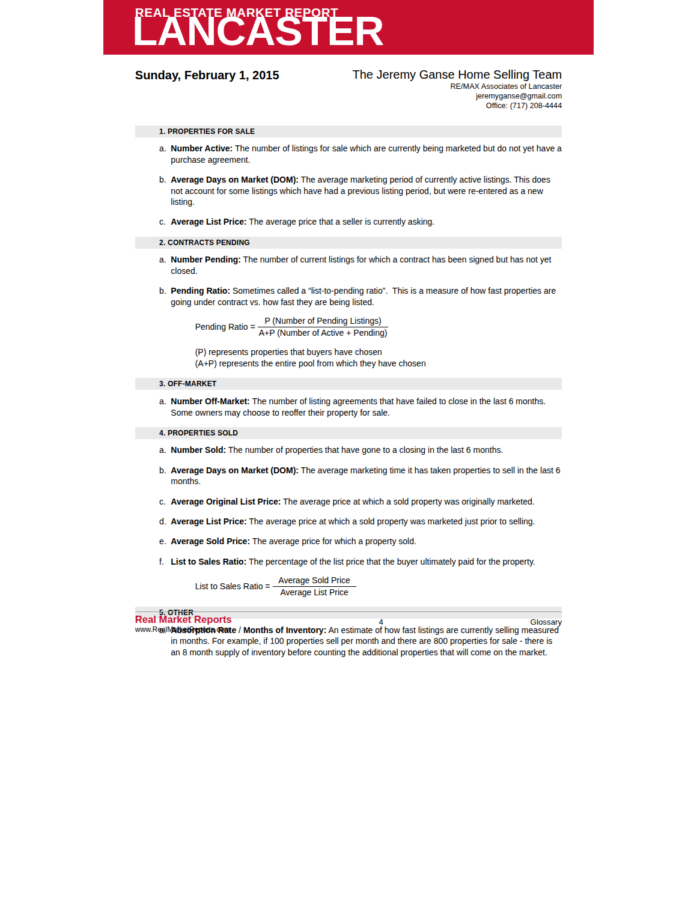REAL ESTATE MARKET REPORT
LANCASTER
Sunday, February 1, 2015
The Jeremy Ganse Home Selling Team
RE/MAX Associates of Lancaster
jeremyganse@gmail.com
Office: (717) 208-4444
1. PROPERTIES FOR SALE
a. Number Active: The number of listings for sale which are currently being marketed but do not yet have a purchase agreement.
b. Average Days on Market (DOM): The average marketing period of currently active listings. This does not account for some listings which have had a previous listing period, but were re-entered as a new listing.
c. Average List Price: The average price that a seller is currently asking.
2. CONTRACTS PENDING
a. Number Pending: The number of current listings for which a contract has been signed but has not yet closed.
b. Pending Ratio: Sometimes called a “list-to-pending ratio”. This is a measure of how fast properties are going under contract vs. how fast they are being listed.
Pending Ratio = P (Number of Pending Listings) A+P (Number of Active + Pending)
(P) represents properties that buyers have chosen
(A+P) represents the entire pool from which they have chosen
3. OFF-MARKET
a. Number Off-Market: The number of listing agreements that have failed to close in the last 6 months. Some owners may choose to reoffer their property for sale.
4. PROPERTIES SOLD
a. Number Sold: The number of properties that have gone to a closing in the last 6 months.
b. Average Days on Market (DOM): The average marketing time it has taken properties to sell in the last 6 months.
c. Average Original List Price: The average price at which a sold property was originally marketed.
d. Average List Price: The average price at which a sold property was marketed just prior to selling.
e. Average Sold Price: The average price for which a property sold.
f. List to Sales Ratio: The percentage of the list price that the buyer ultimately paid for the property.
List to Sales Ratio = Average Sold Price Average List Price
5. OTHER
a. Absorption Rate / Months of Inventory: An estimate of how fast listings are currently selling measured in months. For example, if 100 properties sell per month and there are 800 properties for sale - there is an 8 month supply of inventory before counting the additional properties that will come on the market.
Real Market Reports
www.RealMarketReports.com
4
Glossary